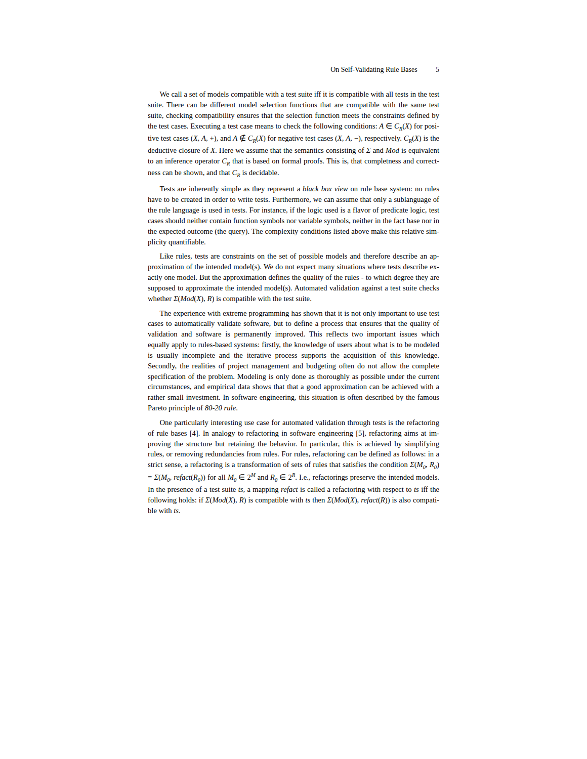On Self-Validating Rule Bases 5
We call a set of models compatible with a test suite iff it is compatible with all tests in the test suite. There can be different model selection functions that are compatible with the same test suite, checking compatibility ensures that the selection function meets the constraints defined by the test cases. Executing a test case means to check the following conditions: A ∈ CR(X) for positive test cases (X, A, +), and A ∉ CR(X) for negative test cases (X, A, −), respectively. CR(X) is the deductive closure of X. Here we assume that the semantics consisting of Σ and Mod is equivalent to an inference operator CR that is based on formal proofs. This is, that completness and correctness can be shown, and that CR is decidable.
Tests are inherently simple as they represent a black box view on rule base system: no rules have to be created in order to write tests. Furthermore, we can assume that only a sublanguage of the rule language is used in tests. For instance, if the logic used is a flavor of predicate logic, test cases should neither contain function symbols nor variable symbols, neither in the fact base nor in the expected outcome (the query). The complexity conditions listed above make this relative simplicity quantifiable.
Like rules, tests are constraints on the set of possible models and therefore describe an approximation of the intended model(s). We do not expect many situations where tests describe exactly one model. But the approximation defines the quality of the rules - to which degree they are supposed to approximate the intended model(s). Automated validation against a test suite checks whether Σ(Mod(X), R) is compatible with the test suite.
The experience with extreme programming has shown that it is not only important to use test cases to automatically validate software, but to define a process that ensures that the quality of validation and software is permanently improved. This reflects two important issues which equally apply to rules-based systems: firstly, the knowledge of users about what is to be modeled is usually incomplete and the iterative process supports the acquisition of this knowledge. Secondly, the realities of project management and budgeting often do not allow the complete specification of the problem. Modeling is only done as thoroughly as possible under the current circumstances, and empirical data shows that that a good approximation can be achieved with a rather small investment. In software engineering, this situation is often described by the famous Pareto principle of 80-20 rule.
One particularly interesting use case for automated validation through tests is the refactoring of rule bases [4]. In analogy to refactoring in software engineering [5], refactoring aims at improving the structure but retaining the behavior. In particular, this is achieved by simplifying rules, or removing redundancies from rules. For rules, refactoring can be defined as follows: in a strict sense, a refactoring is a transformation of sets of rules that satisfies the condition Σ(M0, R0) = Σ(M0, refact(R0)) for all M0 ∈ 2M and R0 ∈ 2R. I.e., refactorings preserve the intended models. In the presence of a test suite ts, a mapping refact is called a refactoring with respect to ts iff the following holds: if Σ(Mod(X), R) is compatible with ts then Σ(Mod(X), refact(R)) is also compatible with ts.